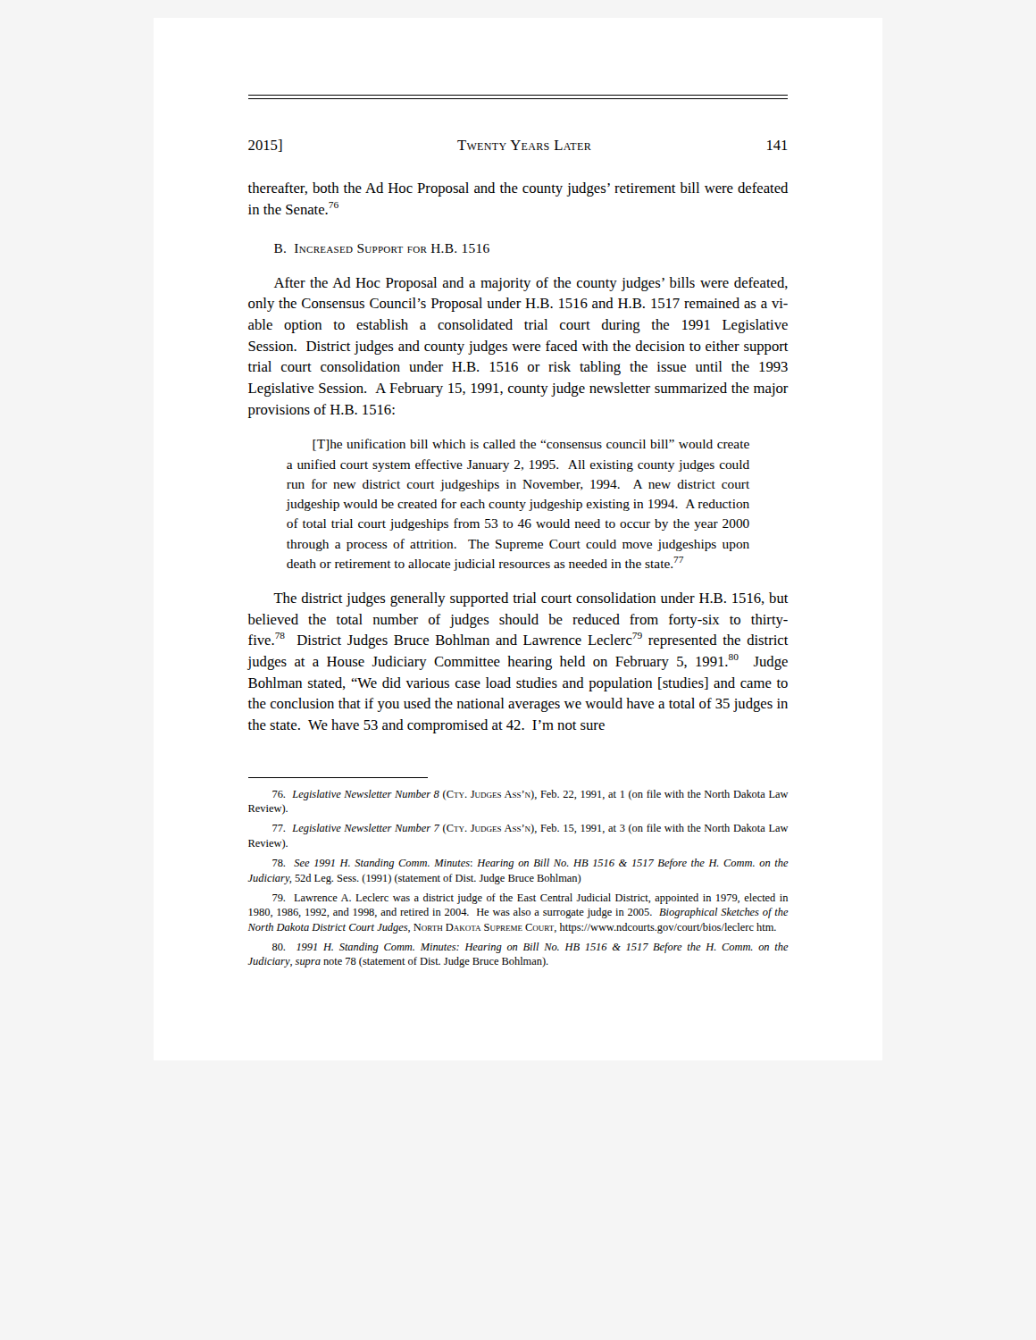2015] Twenty Years Later 141
thereafter, both the Ad Hoc Proposal and the county judges’ retirement bill were defeated in the Senate.76
B. Increased Support for H.B. 1516
After the Ad Hoc Proposal and a majority of the county judges’ bills were defeated, only the Consensus Council’s Proposal under H.B. 1516 and H.B. 1517 remained as a viable option to establish a consolidated trial court during the 1991 Legislative Session. District judges and county judges were faced with the decision to either support trial court consolidation under H.B. 1516 or risk tabling the issue until the 1993 Legislative Session. A February 15, 1991, county judge newsletter summarized the major provisions of H.B. 1516:
[T]he unification bill which is called the “consensus council bill” would create a unified court system effective January 2, 1995. All existing county judges could run for new district court judgeships in November, 1994. A new district court judgeship would be created for each county judgeship existing in 1994. A reduction of total trial court judgeships from 53 to 46 would need to occur by the year 2000 through a process of attrition. The Supreme Court could move judgeships upon death or retirement to allocate judicial resources as needed in the state.77
The district judges generally supported trial court consolidation under H.B. 1516, but believed the total number of judges should be reduced from forty-six to thirty-five.78 District Judges Bruce Bohlman and Lawrence Leclerc79 represented the district judges at a House Judiciary Committee hearing held on February 5, 1991.80 Judge Bohlman stated, “We did various case load studies and population [studies] and came to the conclusion that if you used the national averages we would have a total of 35 judges in the state. We have 53 and compromised at 42. I’m not sure
76. Legislative Newsletter Number 8 (Cty. Judges Ass’n), Feb. 22, 1991, at 1 (on file with the North Dakota Law Review).
77. Legislative Newsletter Number 7 (Cty. Judges Ass’n), Feb. 15, 1991, at 3 (on file with the North Dakota Law Review).
78. See 1991 H. Standing Comm. Minutes: Hearing on Bill No. HB 1516 & 1517 Before the H. Comm. on the Judiciary, 52d Leg. Sess. (1991) (statement of Dist. Judge Bruce Bohlman)
79. Lawrence A. Leclerc was a district judge of the East Central Judicial District, appointed in 1979, elected in 1980, 1986, 1992, and 1998, and retired in 2004. He was also a surrogate judge in 2005. Biographical Sketches of the North Dakota District Court Judges, North Dakota Supreme Court, https://www.ndcourts.gov/court/bios/leclerc htm.
80. 1991 H. Standing Comm. Minutes: Hearing on Bill No. HB 1516 & 1517 Before the H. Comm. on the Judiciary, supra note 78 (statement of Dist. Judge Bruce Bohlman).